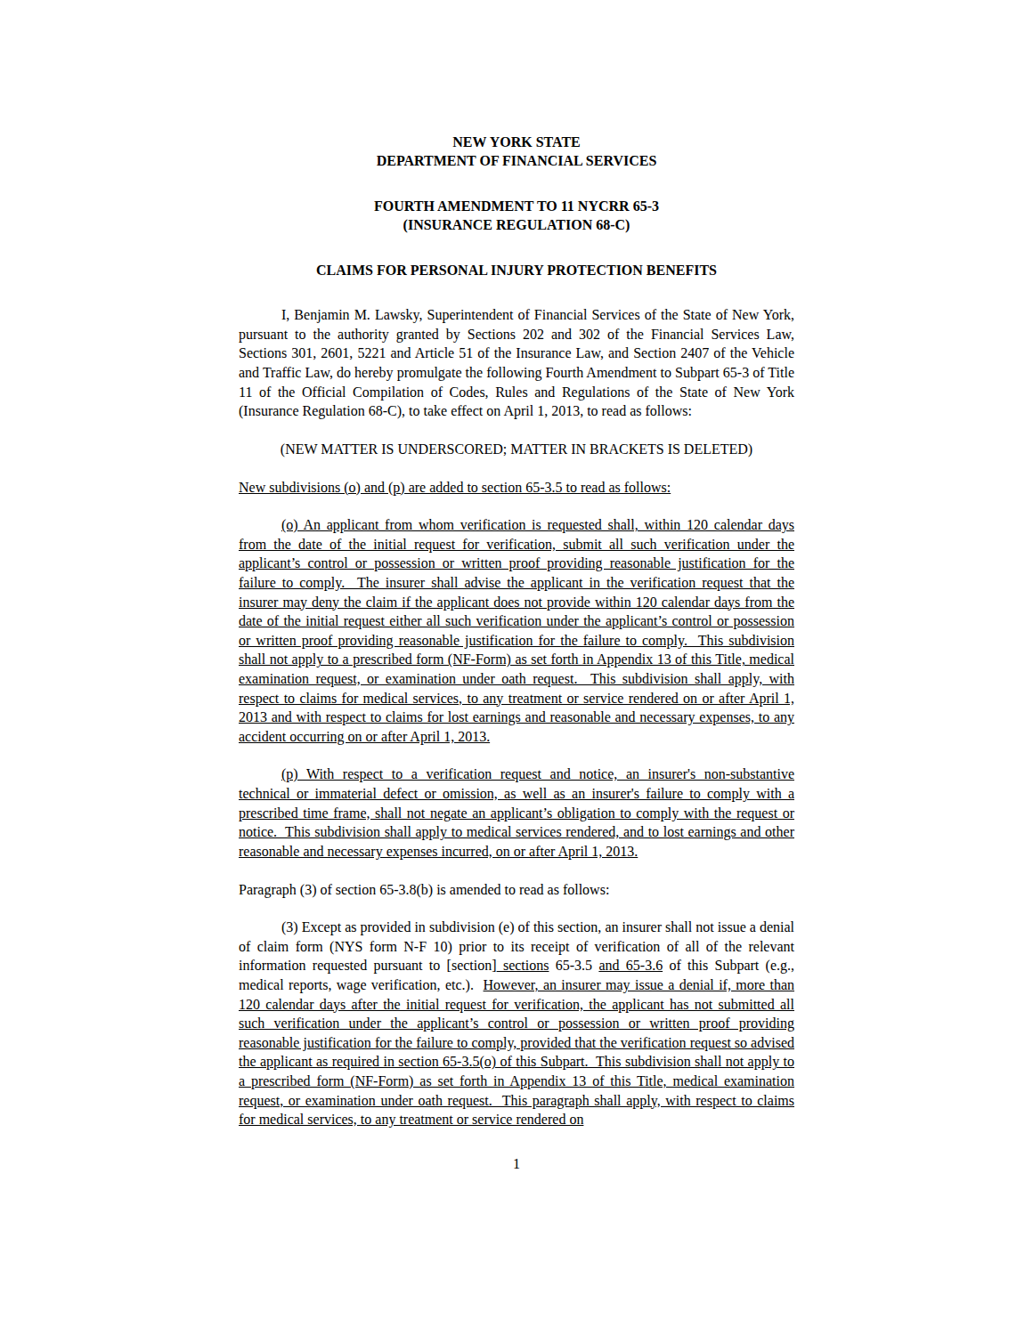New York State
Department of Financial Services
FOURTH AMENDMENT TO 11 NYCRR 65-3
(INSURANCE REGULATION 68-C)
CLAIMS FOR PERSONAL INJURY PROTECTION BENEFITS
I, Benjamin M. Lawsky, Superintendent of Financial Services of the State of New York, pursuant to the authority granted by Sections 202 and 302 of the Financial Services Law, Sections 301, 2601, 5221 and Article 51 of the Insurance Law, and Section 2407 of the Vehicle and Traffic Law, do hereby promulgate the following Fourth Amendment to Subpart 65-3 of Title 11 of the Official Compilation of Codes, Rules and Regulations of the State of New York (Insurance Regulation 68-C), to take effect on April 1, 2013, to read as follows:
(NEW MATTER IS UNDERSCORED; MATTER IN BRACKETS IS DELETED)
New subdivisions (o) and (p) are added to section 65-3.5 to read as follows:
(o) An applicant from whom verification is requested shall, within 120 calendar days from the date of the initial request for verification, submit all such verification under the applicant’s control or possession or written proof providing reasonable justification for the failure to comply. The insurer shall advise the applicant in the verification request that the insurer may deny the claim if the applicant does not provide within 120 calendar days from the date of the initial request either all such verification under the applicant’s control or possession or written proof providing reasonable justification for the failure to comply. This subdivision shall not apply to a prescribed form (NF-Form) as set forth in Appendix 13 of this Title, medical examination request, or examination under oath request. This subdivision shall apply, with respect to claims for medical services, to any treatment or service rendered on or after April 1, 2013 and with respect to claims for lost earnings and reasonable and necessary expenses, to any accident occurring on or after April 1, 2013.
(p) With respect to a verification request and notice, an insurer's non-substantive technical or immaterial defect or omission, as well as an insurer's failure to comply with a prescribed time frame, shall not negate an applicant’s obligation to comply with the request or notice. This subdivision shall apply to medical services rendered, and to lost earnings and other reasonable and necessary expenses incurred, on or after April 1, 2013.
Paragraph (3) of section 65-3.8(b) is amended to read as follows:
(3) Except as provided in subdivision (e) of this section, an insurer shall not issue a denial of claim form (NYS form N-F 10) prior to its receipt of verification of all of the relevant information requested pursuant to [section] sections 65-3.5 and 65-3.6 of this Subpart (e.g., medical reports, wage verification, etc.). However, an insurer may issue a denial if, more than 120 calendar days after the initial request for verification, the applicant has not submitted all such verification under the applicant’s control or possession or written proof providing reasonable justification for the failure to comply, provided that the verification request so advised the applicant as required in section 65-3.5(o) of this Subpart. This subdivision shall not apply to a prescribed form (NF-Form) as set forth in Appendix 13 of this Title, medical examination request, or examination under oath request. This paragraph shall apply, with respect to claims for medical services, to any treatment or service rendered on
1